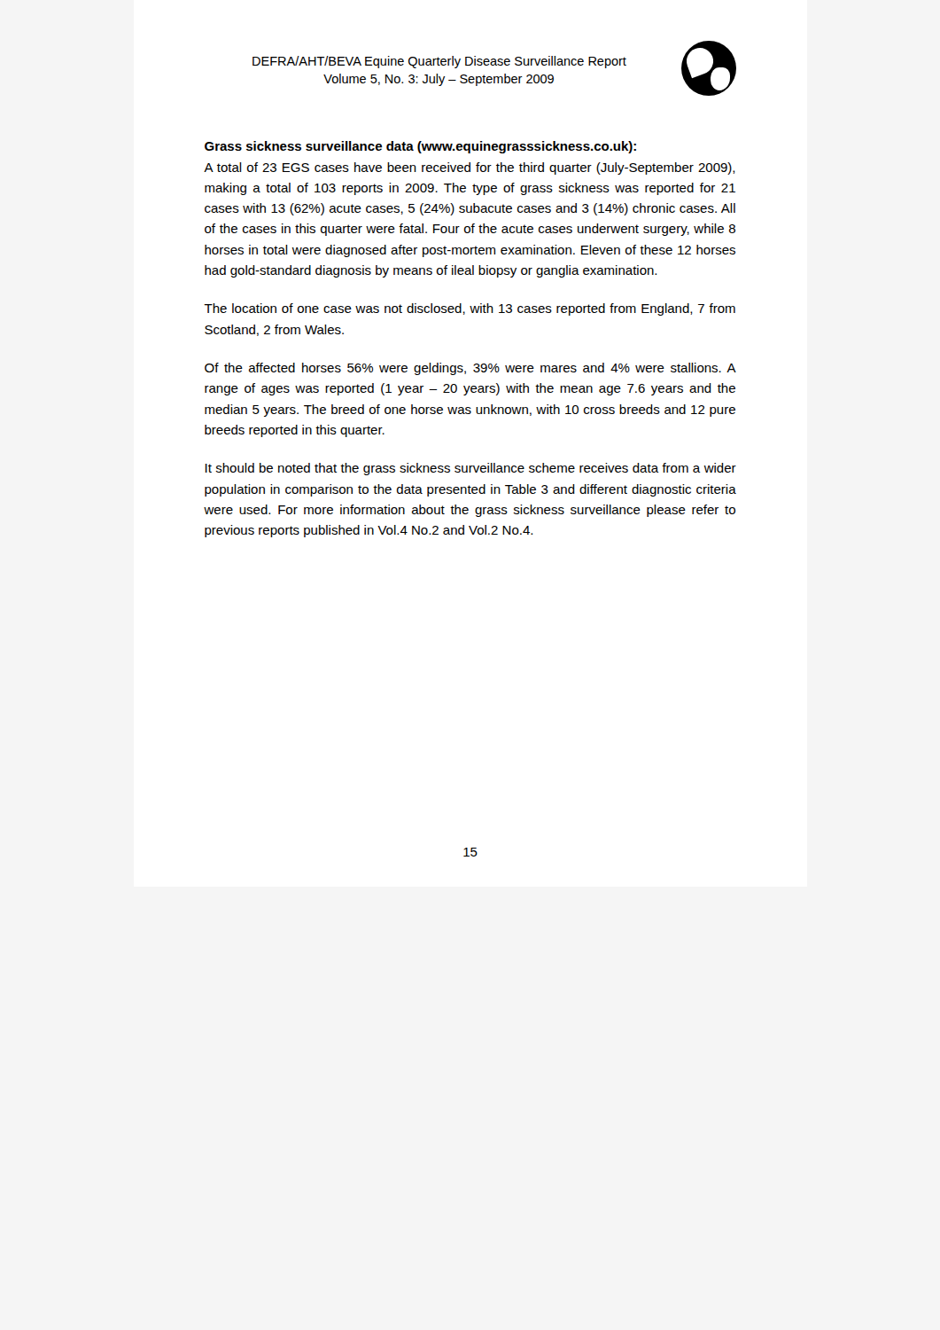DEFRA/AHT/BEVA Equine Quarterly Disease Surveillance Report
Volume 5, No. 3: July – September 2009
Grass sickness surveillance data (www.equinegrasssickness.co.uk):
A total of 23 EGS cases have been received for the third quarter (July-September 2009), making a total of 103 reports in 2009. The type of grass sickness was reported for 21 cases with 13 (62%) acute cases, 5 (24%) subacute cases and 3 (14%) chronic cases. All of the cases in this quarter were fatal. Four of the acute cases underwent surgery, while 8 horses in total were diagnosed after post-mortem examination. Eleven of these 12 horses had gold-standard diagnosis by means of ileal biopsy or ganglia examination.
The location of one case was not disclosed, with 13 cases reported from England, 7 from Scotland, 2 from Wales.
Of the affected horses 56% were geldings, 39% were mares and 4% were stallions. A range of ages was reported (1 year – 20 years) with the mean age 7.6 years and the median 5 years. The breed of one horse was unknown, with 10 cross breeds and 12 pure breeds reported in this quarter.
It should be noted that the grass sickness surveillance scheme receives data from a wider population in comparison to the data presented in Table 3 and different diagnostic criteria were used. For more information about the grass sickness surveillance please refer to previous reports published in Vol.4 No.2 and Vol.2 No.4.
15